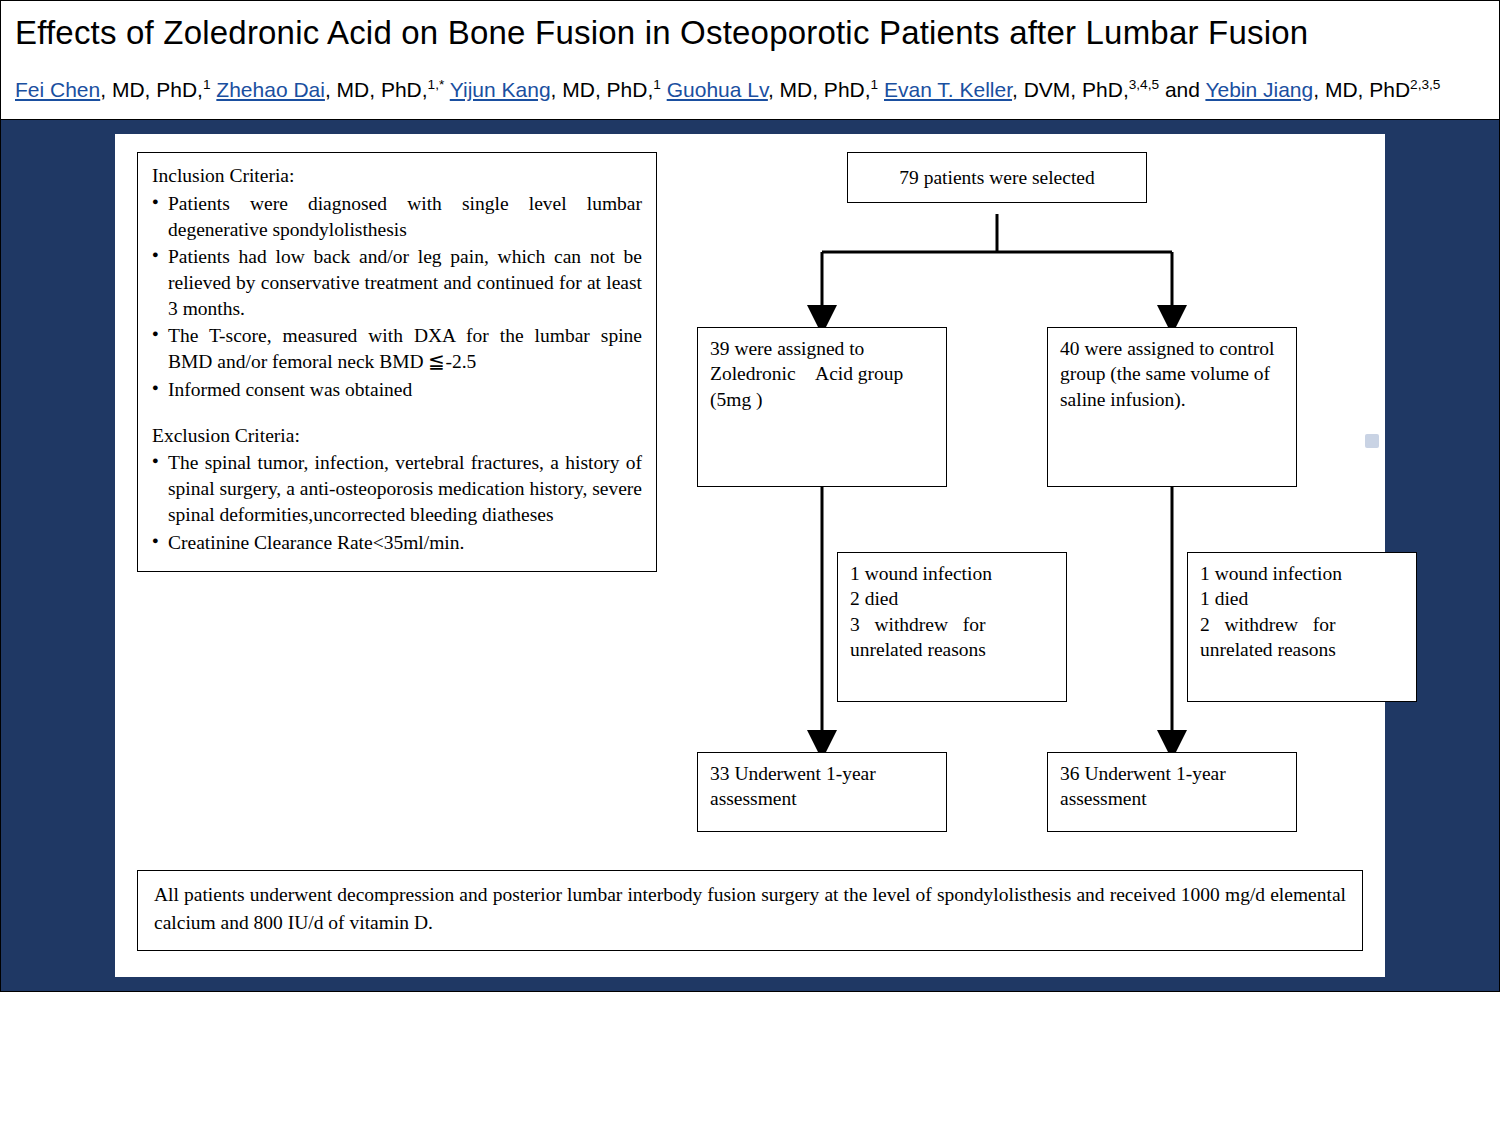Effects of Zoledronic Acid on Bone Fusion in Osteoporotic Patients after Lumbar Fusion
Fei Chen, MD, PhD,1 Zhehao Dai, MD, PhD,1,* Yijun Kang, MD, PhD,1 Guohua Lv, MD, PhD,1 Evan T. Keller, DVM, PhD,3,4,5 and Yebin Jiang, MD, PhD2,3,5
Inclusion Criteria:
Patients were diagnosed with single level lumbar degenerative spondylolisthesis
Patients had low back and/or leg pain, which can not be relieved by conservative treatment and continued for at least 3 months.
The T-score, measured with DXA for the lumbar spine BMD and/or femoral neck BMD ≦-2.5
Informed consent was obtained
Exclusion Criteria:
The spinal tumor, infection, vertebral fractures, a history of spinal surgery, a anti-osteoporosis medication history, severe spinal deformities,uncorrected bleeding diatheses
Creatinine Clearance Rate<35ml/min.
79 patients were selected
39 were assigned to Zoledronic Acid group (5mg )
40 were assigned to control group (the same volume of saline infusion).
1 wound infection
2 died
3 withdrew for unrelated reasons
1 wound infection
1 died
2 withdrew for unrelated reasons
33 Underwent 1-year assessment
36 Underwent 1-year assessment
All patients underwent decompression and posterior lumbar interbody fusion surgery at the level of spondylolisthesis and received 1000 mg/d elemental calcium and 800 IU/d of vitamin D.